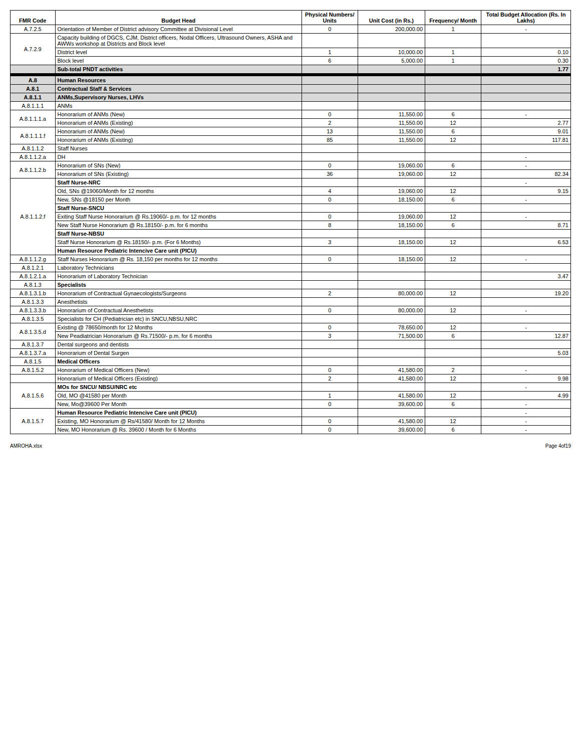| FMR Code | Budget Head | Physical Numbers/ Units | Unit Cost (in Rs.) | Frequency/ Month | Total Budget Allocation (Rs. In Lakhs) |
| --- | --- | --- | --- | --- | --- |
| A.7.2.5 | Orientation of Member of District advisory Committee at Divisional Level | 0 | 200,000.00 | 1 | - |
| A.7.2.9 | Capacity building of DGCS, CJM, District officers, Nodal Officers, Ultrasound Owners, ASHA and AWWs workshop at Districts and Block level | | | | |
| District level | 1 | 10,000.00 | 1 | 0.10 |
| Block level | 6 | 5,000.00 | 1 | 0.30 |
| | Sub-total PNDT activities | | | | 1.77 |
| A.8 | Human Resources | | | | |
| A.8.1 | Contractual Staff & Services | | | | |
| A.8.1.1 | ANMs,Supervisory Nurses, LHVs | | | | |
| A.8.1.1.1 | ANMs | | | | |
| A.8.1.1.1.a | Honorarium of ANMs (New) | 0 | 11,550.00 | 6 | - |
| Honorarium of ANMs (Existing) | 2 | 11,550.00 | 12 | 2.77 |
| A.8.1.1.1.f | Honorarium of ANMs (New) | 13 | 11,550.00 | 6 | 9.01 |
| Honorarium of ANMs (Existing) | 85 | 11,550.00 | 12 | 117.81 |
| A.8.1.1.2 | Staff Nurses | | | | |
| A.8.1.1.2.a | DH | | | | - |
| A.8.1.1.2.b | Honorarium of SNs (New) | 0 | 19,060.00 | 6 | - |
| Honorarium of SNs (Existing) | 36 | 19,060.00 | 12 | 82.34 |
| A.8.1.1.2.f | Staff Nurse-NRC | | | | - |
| Old, SNs @19060/Month for 12 months | 4 | 19,060.00 | 12 | 9.15 |
| New, SNs @18150 per Month | 0 | 18,150.00 | 6 | - |
| Staff Nurse-SNCU | | | | |
| Exiting Staff Nurse Honorarium @ Rs.19060/- p.m. for 12 months | 0 | 19,060.00 | 12 | - |
| New Staff Nurse Honorarium @ Rs.18150/- p.m. for 6 months | 8 | 18,150.00 | 6 | 8.71 |
| Staff Nurse-NBSU | | | | |
| Staff Nurse Honorarium @ Rs.18150/- p.m. (For 6 Months) | 3 | 18,150.00 | 12 | 6.53 |
| Human Resource Pediatric Intencive Care unit (PICU) | | | | |
| A.8.1.1.2.g | Staff Nurses Honorarium @ Rs. 18,150 per months for 12 months | 0 | 18,150.00 | 12 | - |
| A.8.1.2.1 | Laboratory Technicians | | | | |
| A.8.1.2.1.a | Honorarium of Laboratory Technician | | | | 3.47 |
| A.8.1.3 | Specialists | | | | |
| A.8.1.3.1.b | Honorarium of Contractual Gynaecologists/Surgeons | 2 | 80,000.00 | 12 | 19.20 |
| A.8.1.3.3 | Anesthetists | | | | |
| A.8.1.3.3.b | Honorarium of Contractual Anesthetists | 0 | 80,000.00 | 12 | - |
| A.8.1.3.5 | Specialists for CH (Pediatrician etc) in SNCU,NBSU,NRC | | | | |
| A.8.1.3.5.d | Existing @ 78650/month for 12 Months | 0 | 78,650.00 | 12 | - |
| New Peadiatrician Honorarium @ Rs.71500/- p.m. for 6 months | 3 | 71,500.00 | 6 | 12.87 |
| A.8.1.3.7 | Dental surgeons and dentists | | | | |
| A.8.1.3.7.a | Honorarium of Dental Surgen | | | | 5.03 |
| A.8.1.5 | Medical Officers | | | | |
| A.8.1.5.2 | Honorarium of Medical Officers (New) | 0 | 41,580.00 | 2 | - |
| | Honorarium of Medical Officers (Existing) | 2 | 41,580.00 | 12 | 9.98 |
| A.8.1.5.6 | MOs for SNCU/ NBSU/NRC etc | | | | - |
| Old, MO @41580 per Month | 1 | 41,580.00 | 12 | 4.99 |
| New, Mo@39600 Per Month | 0 | 39,600.00 | 6 | - |
| A.8.1.5.7 | Human Resource Pediatric Intencive Care unit (PICU) | | | | - |
| Existing, MO Honorarium @ Rs/41580/ Month for 12 Months | 0 | 41,580.00 | 12 | - |
| New, MO Honorarium @ Rs. 39600 / Month for 6 Months | 0 | 39,600.00 | 6 | - |
AMROHA.xlsx
Page 4of19